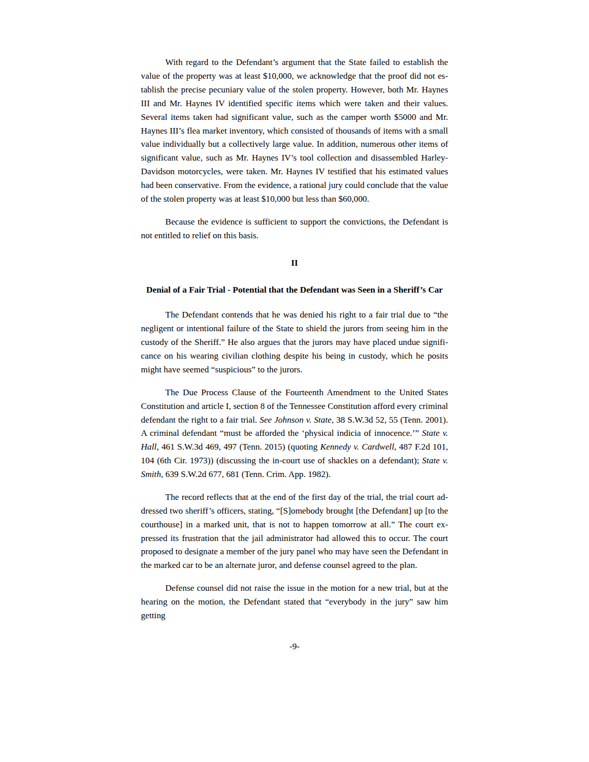With regard to the Defendant’s argument that the State failed to establish the value of the property was at least $10,000, we acknowledge that the proof did not establish the precise pecuniary value of the stolen property. However, both Mr. Haynes III and Mr. Haynes IV identified specific items which were taken and their values. Several items taken had significant value, such as the camper worth $5000 and Mr. Haynes III’s flea market inventory, which consisted of thousands of items with a small value individually but a collectively large value. In addition, numerous other items of significant value, such as Mr. Haynes IV’s tool collection and disassembled Harley-Davidson motorcycles, were taken. Mr. Haynes IV testified that his estimated values had been conservative. From the evidence, a rational jury could conclude that the value of the stolen property was at least $10,000 but less than $60,000.
Because the evidence is sufficient to support the convictions, the Defendant is not entitled to relief on this basis.
II
Denial of a Fair Trial - Potential that the Defendant was Seen in a Sheriff’s Car
The Defendant contends that he was denied his right to a fair trial due to “the negligent or intentional failure of the State to shield the jurors from seeing him in the custody of the Sheriff.” He also argues that the jurors may have placed undue significance on his wearing civilian clothing despite his being in custody, which he posits might have seemed “suspicious” to the jurors.
The Due Process Clause of the Fourteenth Amendment to the United States Constitution and article I, section 8 of the Tennessee Constitution afford every criminal defendant the right to a fair trial. See Johnson v. State, 38 S.W.3d 52, 55 (Tenn. 2001). A criminal defendant “must be afforded the ‘physical indicia of innocence.’” State v. Hall, 461 S.W.3d 469, 497 (Tenn. 2015) (quoting Kennedy v. Cardwell, 487 F.2d 101, 104 (6th Cir. 1973)) (discussing the in-court use of shackles on a defendant); State v. Smith, 639 S.W.2d 677, 681 (Tenn. Crim. App. 1982).
The record reflects that at the end of the first day of the trial, the trial court addressed two sheriff’s officers, stating, “[S]omebody brought [the Defendant] up [to the courthouse] in a marked unit, that is not to happen tomorrow at all.” The court expressed its frustration that the jail administrator had allowed this to occur. The court proposed to designate a member of the jury panel who may have seen the Defendant in the marked car to be an alternate juror, and defense counsel agreed to the plan.
Defense counsel did not raise the issue in the motion for a new trial, but at the hearing on the motion, the Defendant stated that “everybody in the jury” saw him getting
-9-